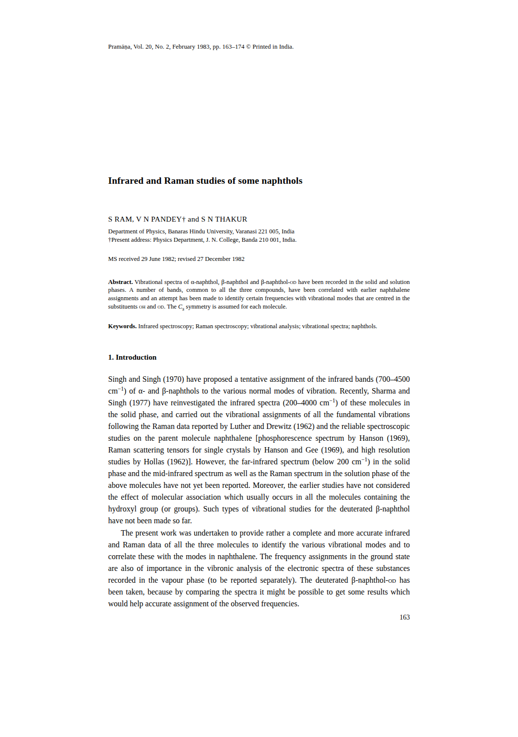Pramāṇa, Vol. 20, No. 2, February 1983, pp. 163–174 © Printed in India.
Infrared and Raman studies of some naphthols
S RAM, V N PANDEY† and S N THAKUR
Department of Physics, Banaras Hindu University, Varanasi 221 005, India
†Present address: Physics Department, J. N. College, Banda 210 001, India.
MS received 29 June 1982; revised 27 December 1982
Abstract. Vibrational spectra of α-naphthol, β-naphthol and β-naphthol-od have been recorded in the solid and solution phases. A number of bands, common to all the three compounds, have been correlated with earlier naphthalene assignments and an attempt has been made to identify certain frequencies with vibrational modes that are centred in the substituents oh and od. The Cs symmetry is assumed for each molecule.
Keywords. Infrared spectroscopy; Raman spectroscopy; vibrational analysis; vibrational spectra; naphthols.
1. Introduction
Singh and Singh (1970) have proposed a tentative assignment of the infrared bands (700–4500 cm−1) of α- and β-naphthols to the various normal modes of vibration. Recently, Sharma and Singh (1977) have reinvestigated the infrared spectra (200–4000 cm−1) of these molecules in the solid phase, and carried out the vibrational assignments of all the fundamental vibrations following the Raman data reported by Luther and Drewitz (1962) and the reliable spectroscopic studies on the parent molecule naphthalene [phosphorescence spectrum by Hanson (1969), Raman scattering tensors for single crystals by Hanson and Gee (1969), and high resolution studies by Hollas (1962)]. However, the far-infrared spectrum (below 200 cm−1) in the solid phase and the mid-infrared spectrum as well as the Raman spectrum in the solution phase of the above molecules have not yet been reported. Moreover, the earlier studies have not considered the effect of molecular association which usually occurs in all the molecules containing the hydroxyl group (or groups). Such types of vibrational studies for the deuterated β-naphthol have not been made so far.
The present work was undertaken to provide rather a complete and more accurate infrared and Raman data of all the three molecules to identify the various vibrational modes and to correlate these with the modes in naphthalene. The frequency assignments in the ground state are also of importance in the vibronic analysis of the electronic spectra of these substances recorded in the vapour phase (to be reported separately). The deuterated β-naphthol-od has been taken, because by comparing the spectra it might be possible to get some results which would help accurate assignment of the observed frequencies.
163